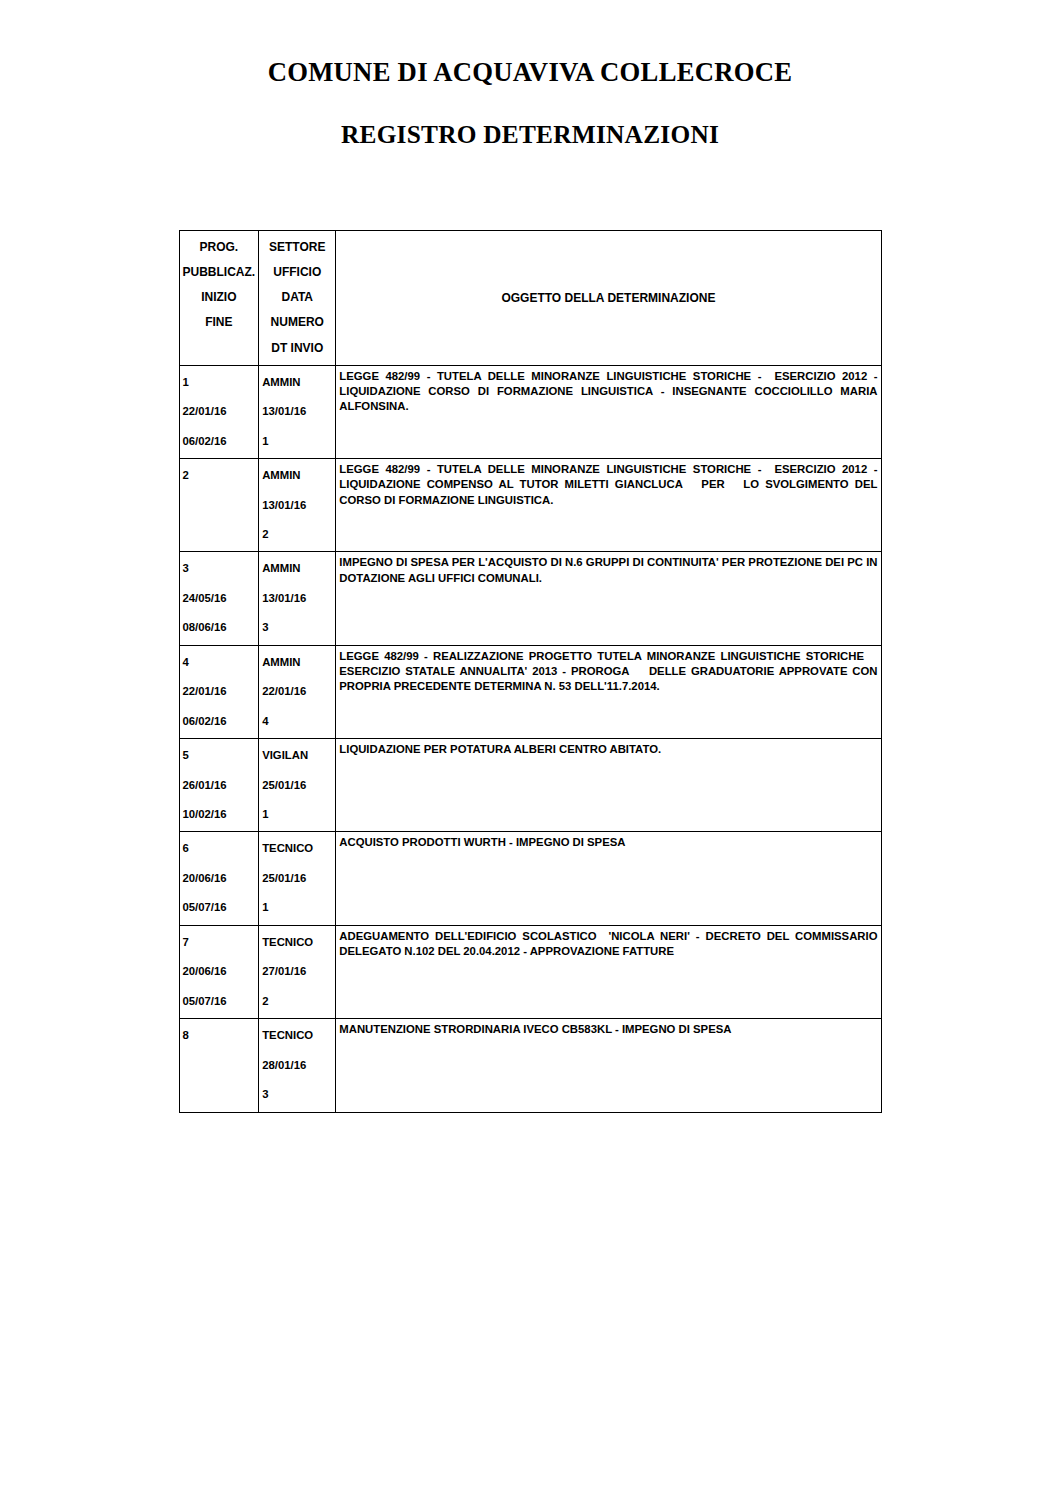COMUNE DI ACQUAVIVA COLLECROCE
REGISTRO DETERMINAZIONI
| PROG. PUBBLICAZ. INIZIO FINE | SETTORE UFFICIO DATA NUMERO DT INVIO | OGGETTO DELLA DETERMINAZIONE |
| --- | --- | --- |
| 1 22/01/16 06/02/16 | AMMIN 13/01/16 1 | LEGGE 482/99 - TUTELA DELLE MINORANZE LINGUISTICHE STORICHE - ESERCIZIO 2012 - LIQUIDAZIONE CORSO DI FORMAZIONE LINGUISTICA - INSEGNANTE COCCIOLILLO MARIA ALFONSINA. |
| 2 | AMMIN 13/01/16 2 | LEGGE 482/99 - TUTELA DELLE MINORANZE LINGUISTICHE STORICHE - ESERCIZIO 2012 - LIQUIDAZIONE COMPENSO AL TUTOR MILETTI GIANCLUCA PER LO SVOLGIMENTO DEL CORSO DI FORMAZIONE LINGUISTICA. |
| 3 24/05/16 08/06/16 | AMMIN 13/01/16 3 | IMPEGNO DI SPESA PER L'ACQUISTO DI N.6 GRUPPI DI CONTINUITA' PER PROTEZIONE DEI PC IN DOTAZIONE AGLI UFFICI COMUNALI. |
| 4 22/01/16 06/02/16 | AMMIN 22/01/16 4 | LEGGE 482/99 - REALIZZAZIONE PROGETTO TUTELA MINORANZE LINGUISTICHE STORICHE ESERCIZIO STATALE ANNUALITA' 2013 - PROROGA DELLE GRADUATORIE APPROVATE CON PROPRIA PRECEDENTE DETERMINA N. 53 DELL'11.7.2014. |
| 5 26/01/16 10/02/16 | VIGILAN 25/01/16 1 | LIQUIDAZIONE PER POTATURA ALBERI CENTRO ABITATO. |
| 6 20/06/16 05/07/16 | TECNICO 25/01/16 1 | ACQUISTO PRODOTTI WURTH - IMPEGNO DI SPESA |
| 7 20/06/16 05/07/16 | TECNICO 27/01/16 2 | ADEGUAMENTO DELL'EDIFICIO SCOLASTICO 'NICOLA NERI' - DECRETO DEL COMMISSARIO DELEGATO N.102 DEL 20.04.2012 - APPROVAZIONE FATTURE |
| 8 | TECNICO 28/01/16 3 | MANUTENZIONE STRORDINARIA IVECO CB583KL - IMPEGNO DI SPESA |